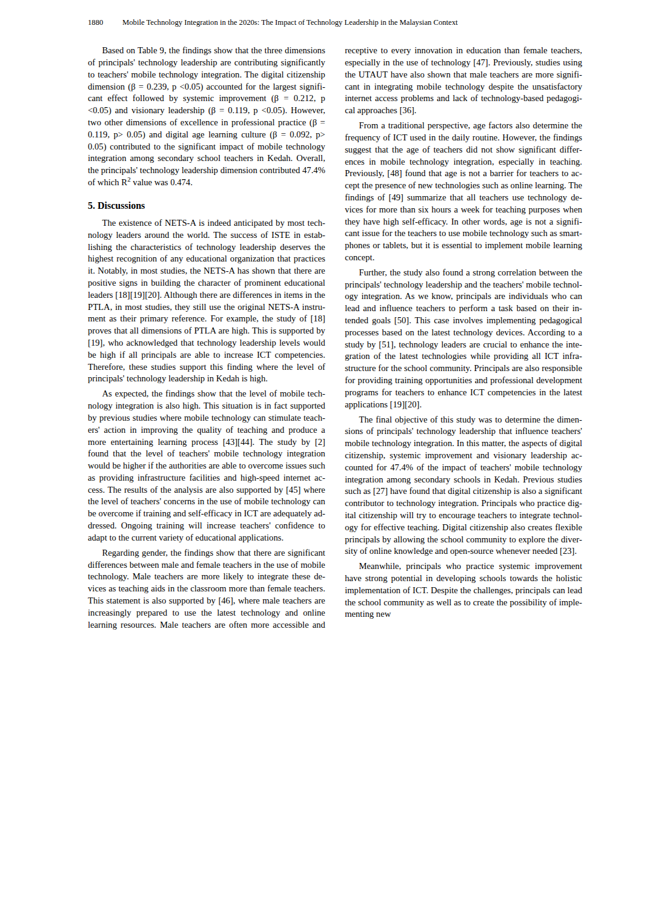1880 Mobile Technology Integration in the 2020s: The Impact of Technology Leadership in the Malaysian Context
Based on Table 9, the findings show that the three dimensions of principals' technology leadership are contributing significantly to teachers' mobile technology integration. The digital citizenship dimension (β = 0.239, p <0.05) accounted for the largest significant effect followed by systemic improvement (β = 0.212, p <0.05) and visionary leadership (β = 0.119, p <0.05). However, two other dimensions of excellence in professional practice (β = 0.119, p> 0.05) and digital age learning culture (β = 0.092, p> 0.05) contributed to the significant impact of mobile technology integration among secondary school teachers in Kedah. Overall, the principals' technology leadership dimension contributed 47.4% of which R2 value was 0.474.
5. Discussions
The existence of NETS-A is indeed anticipated by most technology leaders around the world. The success of ISTE in establishing the characteristics of technology leadership deserves the highest recognition of any educational organization that practices it. Notably, in most studies, the NETS-A has shown that there are positive signs in building the character of prominent educational leaders [18][19][20]. Although there are differences in items in the PTLA, in most studies, they still use the original NETS-A instrument as their primary reference. For example, the study of [18] proves that all dimensions of PTLA are high. This is supported by [19], who acknowledged that technology leadership levels would be high if all principals are able to increase ICT competencies. Therefore, these studies support this finding where the level of principals' technology leadership in Kedah is high.
As expected, the findings show that the level of mobile technology integration is also high. This situation is in fact supported by previous studies where mobile technology can stimulate teachers' action in improving the quality of teaching and produce a more entertaining learning process [43][44]. The study by [2] found that the level of teachers' mobile technology integration would be higher if the authorities are able to overcome issues such as providing infrastructure facilities and high-speed internet access. The results of the analysis are also supported by [45] where the level of teachers' concerns in the use of mobile technology can be overcome if training and self-efficacy in ICT are adequately addressed. Ongoing training will increase teachers' confidence to adapt to the current variety of educational applications.
Regarding gender, the findings show that there are significant differences between male and female teachers in the use of mobile technology. Male teachers are more likely to integrate these devices as teaching aids in the classroom more than female teachers. This statement is also supported by [46], where male teachers are increasingly prepared to use the latest technology and online learning resources. Male teachers are often more accessible and receptive to every innovation in education than female teachers, especially in the use of technology [47]. Previously, studies using the UTAUT have also shown that male teachers are more significant in integrating mobile technology despite the unsatisfactory internet access problems and lack of technology-based pedagogical approaches [36].
From a traditional perspective, age factors also determine the frequency of ICT used in the daily routine. However, the findings suggest that the age of teachers did not show significant differences in mobile technology integration, especially in teaching. Previously, [48] found that age is not a barrier for teachers to accept the presence of new technologies such as online learning. The findings of [49] summarize that all teachers use technology devices for more than six hours a week for teaching purposes when they have high self-efficacy. In other words, age is not a significant issue for the teachers to use mobile technology such as smartphones or tablets, but it is essential to implement mobile learning concept.
Further, the study also found a strong correlation between the principals' technology leadership and the teachers' mobile technology integration. As we know, principals are individuals who can lead and influence teachers to perform a task based on their intended goals [50]. This case involves implementing pedagogical processes based on the latest technology devices. According to a study by [51], technology leaders are crucial to enhance the integration of the latest technologies while providing all ICT infrastructure for the school community. Principals are also responsible for providing training opportunities and professional development programs for teachers to enhance ICT competencies in the latest applications [19][20].
The final objective of this study was to determine the dimensions of principals' technology leadership that influence teachers' mobile technology integration. In this matter, the aspects of digital citizenship, systemic improvement and visionary leadership accounted for 47.4% of the impact of teachers' mobile technology integration among secondary schools in Kedah. Previous studies such as [27] have found that digital citizenship is also a significant contributor to technology integration. Principals who practice digital citizenship will try to encourage teachers to integrate technology for effective teaching. Digital citizenship also creates flexible principals by allowing the school community to explore the diversity of online knowledge and open-source whenever needed [23].
Meanwhile, principals who practice systemic improvement have strong potential in developing schools towards the holistic implementation of ICT. Despite the challenges, principals can lead the school community as well as to create the possibility of implementing new